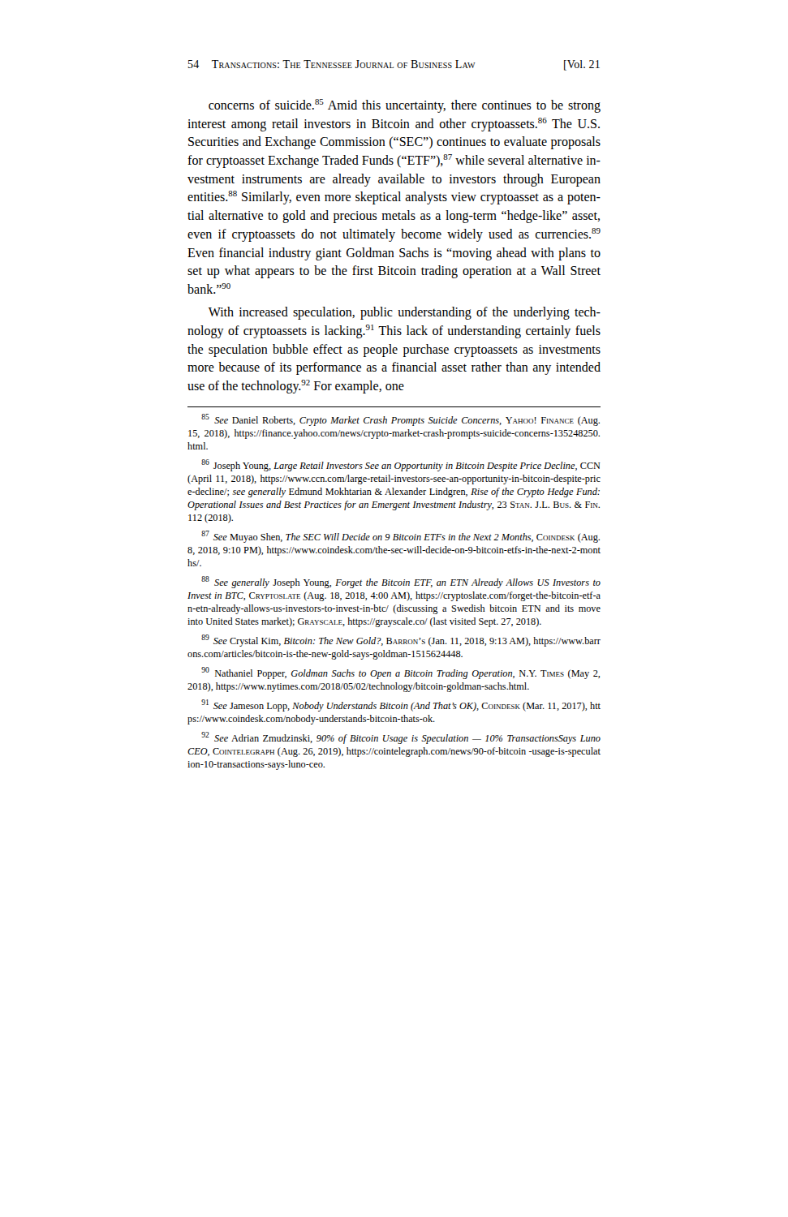54 Transactions: The Tennessee Journal of Business Law [Vol. 21
concerns of suicide.85 Amid this uncertainty, there continues to be strong interest among retail investors in Bitcoin and other cryptoassets.86 The U.S. Securities and Exchange Commission (“SEC”) continues to evaluate proposals for cryptoasset Exchange Traded Funds (“ETF”),87 while several alternative investment instruments are already available to investors through European entities.88 Similarly, even more skeptical analysts view cryptoasset as a potential alternative to gold and precious metals as a long-term “hedge-like” asset, even if cryptoassets do not ultimately become widely used as currencies.89 Even financial industry giant Goldman Sachs is “moving ahead with plans to set up what appears to be the first Bitcoin trading operation at a Wall Street bank.”90
With increased speculation, public understanding of the underlying technology of cryptoassets is lacking.91 This lack of understanding certainly fuels the speculation bubble effect as people purchase cryptoassets as investments more because of its performance as a financial asset rather than any intended use of the technology.92 For example, one
85 See Daniel Roberts, Crypto Market Crash Prompts Suicide Concerns, Yahoo! Finance (Aug. 15, 2018), https://finance.yahoo.com/news/crypto-market-crash-prompts-suicide-concerns-135248250.html.
86 Joseph Young, Large Retail Investors See an Opportunity in Bitcoin Despite Price Decline, CCN (April 11, 2018), https://www.ccn.com/large-retail-investors-see-an-opportunity-in-bitcoin-despite-price-decline/; see generally Edmund Mokhtarian & Alexander Lindgren, Rise of the Crypto Hedge Fund: Operational Issues and Best Practices for an Emergent Investment Industry, 23 Stan. J.L. Bus. & Fin. 112 (2018).
87 See Muyao Shen, The SEC Will Decide on 9 Bitcoin ETFs in the Next 2 Months, Coindesk (Aug. 8, 2018, 9:10 PM), https://www.coindesk.com/the-sec-will-decide-on-9-bitcoin-etfs-in-the-next-2-months/.
88 See generally Joseph Young, Forget the Bitcoin ETF, an ETN Already Allows US Investors to Invest in BTC, Cryptoslate (Aug. 18, 2018, 4:00 AM), https://cryptoslate.com/forget-the-bitcoin-etf-an-etn-already-allows-us-investors-to-invest-in-btc/ (discussing a Swedish bitcoin ETN and its move into United States market); Grayscale, https://grayscale.co/ (last visited Sept. 27, 2018).
89 See Crystal Kim, Bitcoin: The New Gold?, Barron’s (Jan. 11, 2018, 9:13 AM), https://www.barrons.com/articles/bitcoin-is-the-new-gold-says-goldman-1515624448.
90 Nathaniel Popper, Goldman Sachs to Open a Bitcoin Trading Operation, N.Y. Times (May 2, 2018), https://www.nytimes.com/2018/05/02/technology/bitcoin-goldman-sachs.html.
91 See Jameson Lopp, Nobody Understands Bitcoin (And That’s OK), Coindesk (Mar. 11, 2017), https://www.coindesk.com/nobody-understands-bitcoin-thats-ok.
92 See Adrian Zmudzinski, 90% of Bitcoin Usage is Speculation — 10% TransactionsSays Luno CEO, Cointelegraph (Aug. 26, 2019), https://cointelegraph.com/news/90-of-bitcoin -usage-is-speculation-10-transactions-says-luno-ceo.